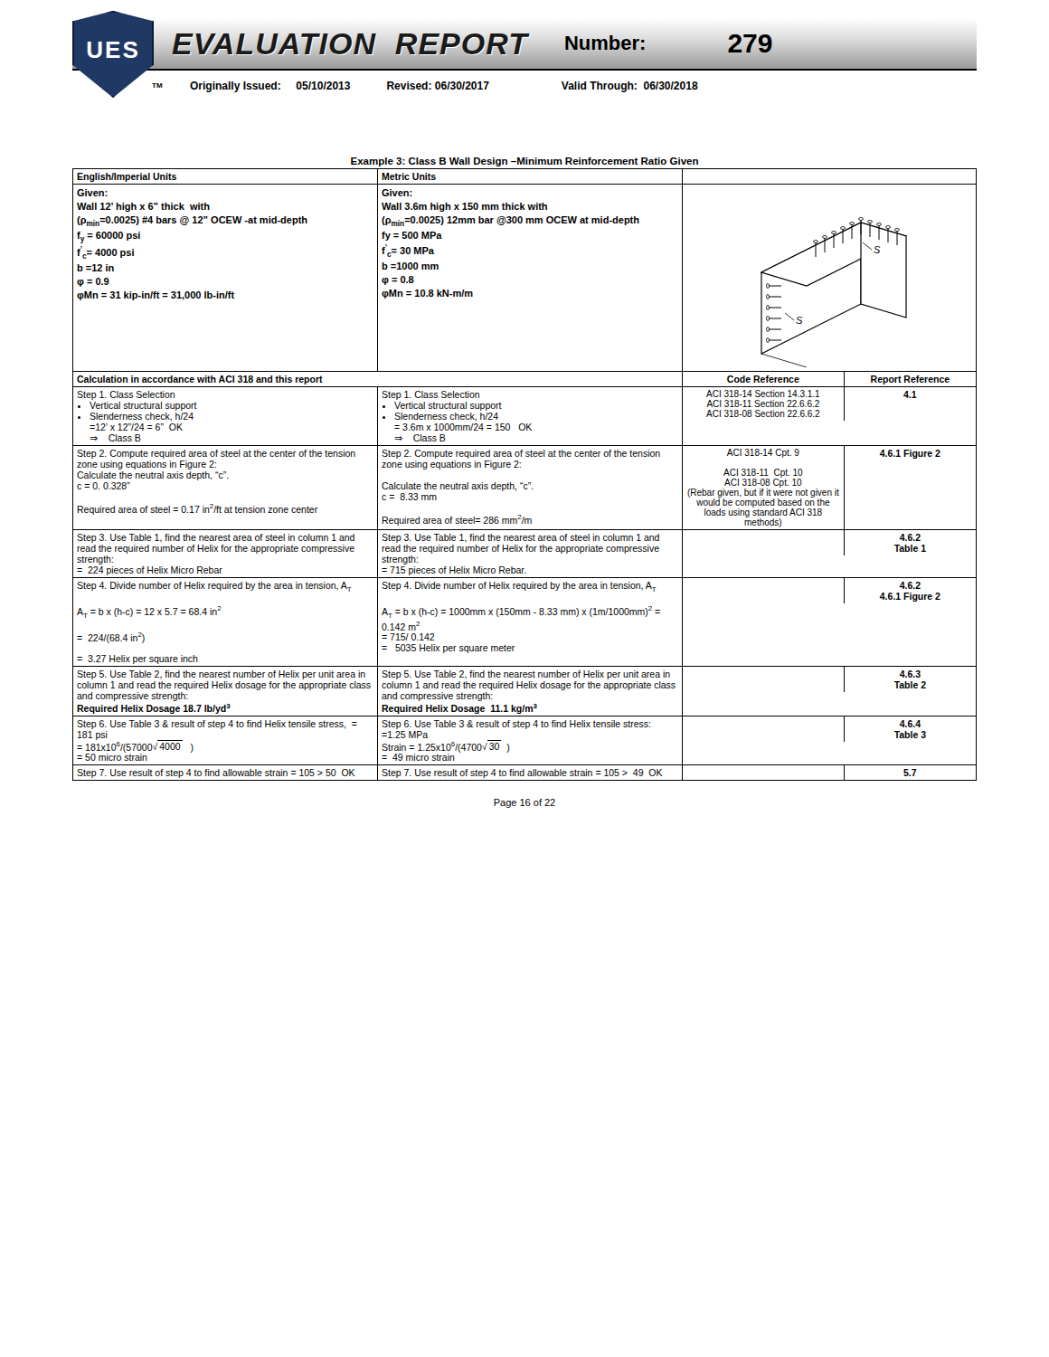UES
TM
EVALUATION REPORT Number: 279
Originally Issued: 05/10/2013 Revised: 06/30/2017 Valid Through: 06/30/2018
Example 3: Class B Wall Design –Minimum Reinforcement Ratio Given
| English/Imperial Units | Metric Units | |
| Given: Wall 12’ high x 6” thick with (ρ min =0.0025) #4 bars @ 12” OCEW -at mid-depth f y = 60000 psi f ’ c = 4000 psi b =12 in φ = 0.9 φMn = 31 kip-in/ft = 31,000 lb-in/ft | Given: Wall 3.6m high x 150 mm thick with (ρ min =0.0025) 12mm bar @300 mm OCEW at mid-depth fy = 500 MPa f ’ c = 30 MPa b =1000 mm φ = 0.8 φMn = 10.8 kN-m/m | S S |
| Calculation in accordance with ACI 318 and this report | / Code Reference / Report Reference / |
| Step 1. Class Selection Vertical structural support Slenderness check, h/24 =12’ x 12”/24 = 6” OK ⇒ Class B | Step 1. Class Selection Vertical structural support Slenderness check, h/24 = 3.6m x 1000mm/24 = 150 OK ⇒ Class B | / ACI 318-14 Section 14.3.1.1 ACI 318-11 Section 22.6.6.2 ACI 318-08 Section 22.6.6.2 / 4.1 / |
| Step 2. Compute required area of steel at the center of the tension zone using equations in Figure 2: Calculate the neutral axis depth, “c”. c = 0. 0.328” Required area of steel = 0.17 in 2 /ft at tension zone center | Step 2. Compute required area of steel at the center of the tension zone using equations in Figure 2: Calculate the neutral axis depth, “c”. c = 8.33 mm Required area of steel= 286 mm 2 /m | / ACI 318-14 Cpt. 9 ACI 318-11 Cpt. 10 ACI 318-08 Cpt. 10 (Rebar given, but if it were not given it would be computed based on the loads using standard ACI 318 methods) / 4.6.1 Figure 2 / |
| Step 3. Use Table 1, find the nearest area of steel in column 1 and read the required number of Helix for the appropriate compressive strength: = 224 pieces of Helix Micro Rebar | Step 3. Use Table 1, find the nearest area of steel in column 1 and read the required number of Helix for the appropriate compressive strength: = 715 pieces of Helix Micro Rebar. | / / 4.6.2 Table 1 / |
| Step 4. Divide number of Helix required by the area in tension, A T A T = b x (h-c) = 12 x 5.7 = 68.4 in 2 = 224/(68.4 in 2 ) = 3.27 Helix per square inch | Step 4. Divide number of Helix required by the area in tension, A T A T = b x (h-c) = 1000mm x (150mm - 8.33 mm) x (1m/1000mm) 2 = 0.142 m 2 = 715/ 0.142 = 5035 Helix per square meter | / / 4.6.2 4.6.1 Figure 2 / |
| Step 5. Use Table 2, find the nearest number of Helix per unit area in column 1 and read the required Helix dosage for the appropriate class and compressive strength: Required Helix Dosage 18.7 lb/yd 3 | Step 5. Use Table 2, find the nearest number of Helix per unit area in column 1 and read the required Helix dosage for the appropriate class and compressive strength: Required Helix Dosage 11.1 kg/m 3 | / / 4.6.3 Table 2 / |
| Step 6. Use Table 3 & result of step 4 to find Helix tensile stress, = 181 psi = 181x10 6 /(57000 4000 ) = 50 micro strain | Step 6. Use Table 3 & result of step 4 to find Helix tensile stress: =1.25 MPa Strain = 1.25x10 6 /(4700 30 ) = 49 micro strain | / / 4.6.4 Table 3 / |
| Step 7. Use result of step 4 to find allowable strain = 105 > 50 OK | Step 7. Use result of step 4 to find allowable strain = 105 > 49 OK | / / 5.7 / |
Page 16 of 22